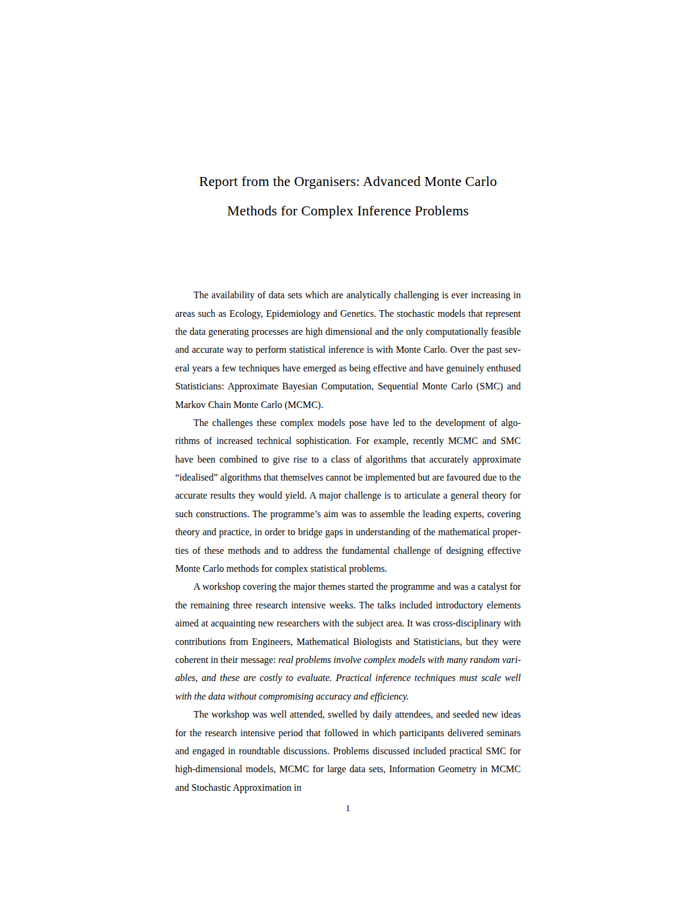Report from the Organisers: Advanced Monte Carlo
Methods for Complex Inference Problems
The availability of data sets which are analytically challenging is ever increasing in areas such as Ecology, Epidemiology and Genetics. The stochastic models that represent the data generating processes are high dimensional and the only computationally feasible and accurate way to perform statistical inference is with Monte Carlo. Over the past several years a few techniques have emerged as being effective and have genuinely enthused Statisticians: Approximate Bayesian Computation, Sequential Monte Carlo (SMC) and Markov Chain Monte Carlo (MCMC).
The challenges these complex models pose have led to the development of algorithms of increased technical sophistication. For example, recently MCMC and SMC have been combined to give rise to a class of algorithms that accurately approximate “idealised” algorithms that themselves cannot be implemented but are favoured due to the accurate results they would yield. A major challenge is to articulate a general theory for such constructions. The programme’s aim was to assemble the leading experts, covering theory and practice, in order to bridge gaps in understanding of the mathematical properties of these methods and to address the fundamental challenge of designing effective Monte Carlo methods for complex statistical problems.
A workshop covering the major themes started the programme and was a catalyst for the remaining three research intensive weeks. The talks included introductory elements aimed at acquainting new researchers with the subject area. It was cross-disciplinary with contributions from Engineers, Mathematical Biologists and Statisticians, but they were coherent in their message: real problems involve complex models with many random variables, and these are costly to evaluate. Practical inference techniques must scale well with the data without compromising accuracy and efficiency.
The workshop was well attended, swelled by daily attendees, and seeded new ideas for the research intensive period that followed in which participants delivered seminars and engaged in roundtable discussions. Problems discussed included practical SMC for high-dimensional models, MCMC for large data sets, Information Geometry in MCMC and Stochastic Approximation in
1